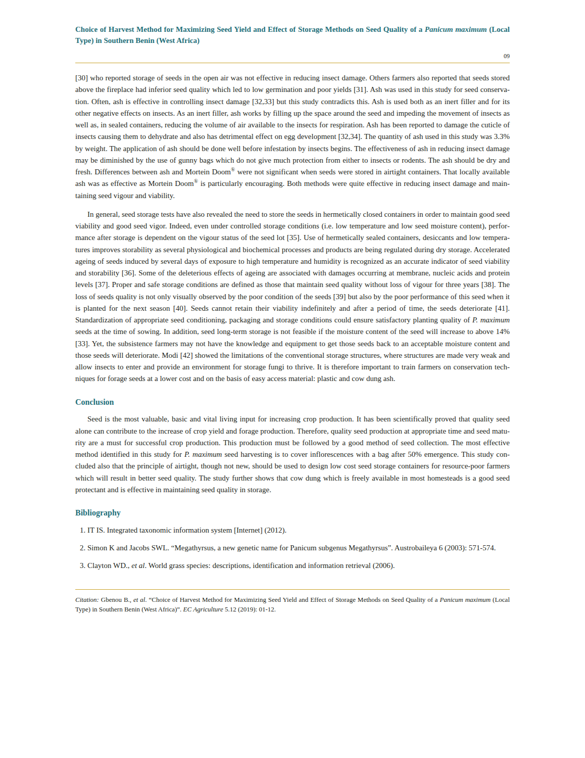Choice of Harvest Method for Maximizing Seed Yield and Effect of Storage Methods on Seed Quality of a Panicum maximum (Local Type) in Southern Benin (West Africa)
09
[30] who reported storage of seeds in the open air was not effective in reducing insect damage. Others farmers also reported that seeds stored above the fireplace had inferior seed quality which led to low germination and poor yields [31]. Ash was used in this study for seed conservation. Often, ash is effective in controlling insect damage [32,33] but this study contradicts this. Ash is used both as an inert filler and for its other negative effects on insects. As an inert filler, ash works by filling up the space around the seed and impeding the movement of insects as well as, in sealed containers, reducing the volume of air available to the insects for respiration. Ash has been reported to damage the cuticle of insects causing them to dehydrate and also has detrimental effect on egg development [32,34]. The quantity of ash used in this study was 3.3% by weight. The application of ash should be done well before infestation by insects begins. The effectiveness of ash in reducing insect damage may be diminished by the use of gunny bags which do not give much protection from either to insects or rodents. The ash should be dry and fresh. Differences between ash and Mortein Doom® were not significant when seeds were stored in airtight containers. That locally available ash was as effective as Mortein Doom® is particularly encouraging. Both methods were quite effective in reducing insect damage and maintaining seed vigour and viability.
In general, seed storage tests have also revealed the need to store the seeds in hermetically closed containers in order to maintain good seed viability and good seed vigor. Indeed, even under controlled storage conditions (i.e. low temperature and low seed moisture content), performance after storage is dependent on the vigour status of the seed lot [35]. Use of hermetically sealed containers, desiccants and low temperatures improves storability as several physiological and biochemical processes and products are being regulated during dry storage. Accelerated ageing of seeds induced by several days of exposure to high temperature and humidity is recognized as an accurate indicator of seed viability and storability [36]. Some of the deleterious effects of ageing are associated with damages occurring at membrane, nucleic acids and protein levels [37]. Proper and safe storage conditions are defined as those that maintain seed quality without loss of vigour for three years [38]. The loss of seeds quality is not only visually observed by the poor condition of the seeds [39] but also by the poor performance of this seed when it is planted for the next season [40]. Seeds cannot retain their viability indefinitely and after a period of time, the seeds deteriorate [41]. Standardization of appropriate seed conditioning, packaging and storage conditions could ensure satisfactory planting quality of P. maximum seeds at the time of sowing. In addition, seed long-term storage is not feasible if the moisture content of the seed will increase to above 14% [33]. Yet, the subsistence farmers may not have the knowledge and equipment to get those seeds back to an acceptable moisture content and those seeds will deteriorate. Modi [42] showed the limitations of the conventional storage structures, where structures are made very weak and allow insects to enter and provide an environment for storage fungi to thrive. It is therefore important to train farmers on conservation techniques for forage seeds at a lower cost and on the basis of easy access material: plastic and cow dung ash.
Conclusion
Seed is the most valuable, basic and vital living input for increasing crop production. It has been scientifically proved that quality seed alone can contribute to the increase of crop yield and forage production. Therefore, quality seed production at appropriate time and seed maturity are a must for successful crop production. This production must be followed by a good method of seed collection. The most effective method identified in this study for P. maximum seed harvesting is to cover inflorescences with a bag after 50% emergence. This study concluded also that the principle of airtight, though not new, should be used to design low cost seed storage containers for resource-poor farmers which will result in better seed quality. The study further shows that cow dung which is freely available in most homesteads is a good seed protectant and is effective in maintaining seed quality in storage.
Bibliography
IT IS. Integrated taxonomic information system [Internet] (2012).
Simon K and Jacobs SWL. “Megathyrsus, a new genetic name for Panicum subgenus Megathyrsus”. Austrobaileya 6 (2003): 571-574.
Clayton WD., et al. World grass species: descriptions, identification and information retrieval (2006).
Citation: Gbenou B., et al. “Choice of Harvest Method for Maximizing Seed Yield and Effect of Storage Methods on Seed Quality of a Panicum maximum (Local Type) in Southern Benin (West Africa)”. EC Agriculture 5.12 (2019): 01-12.